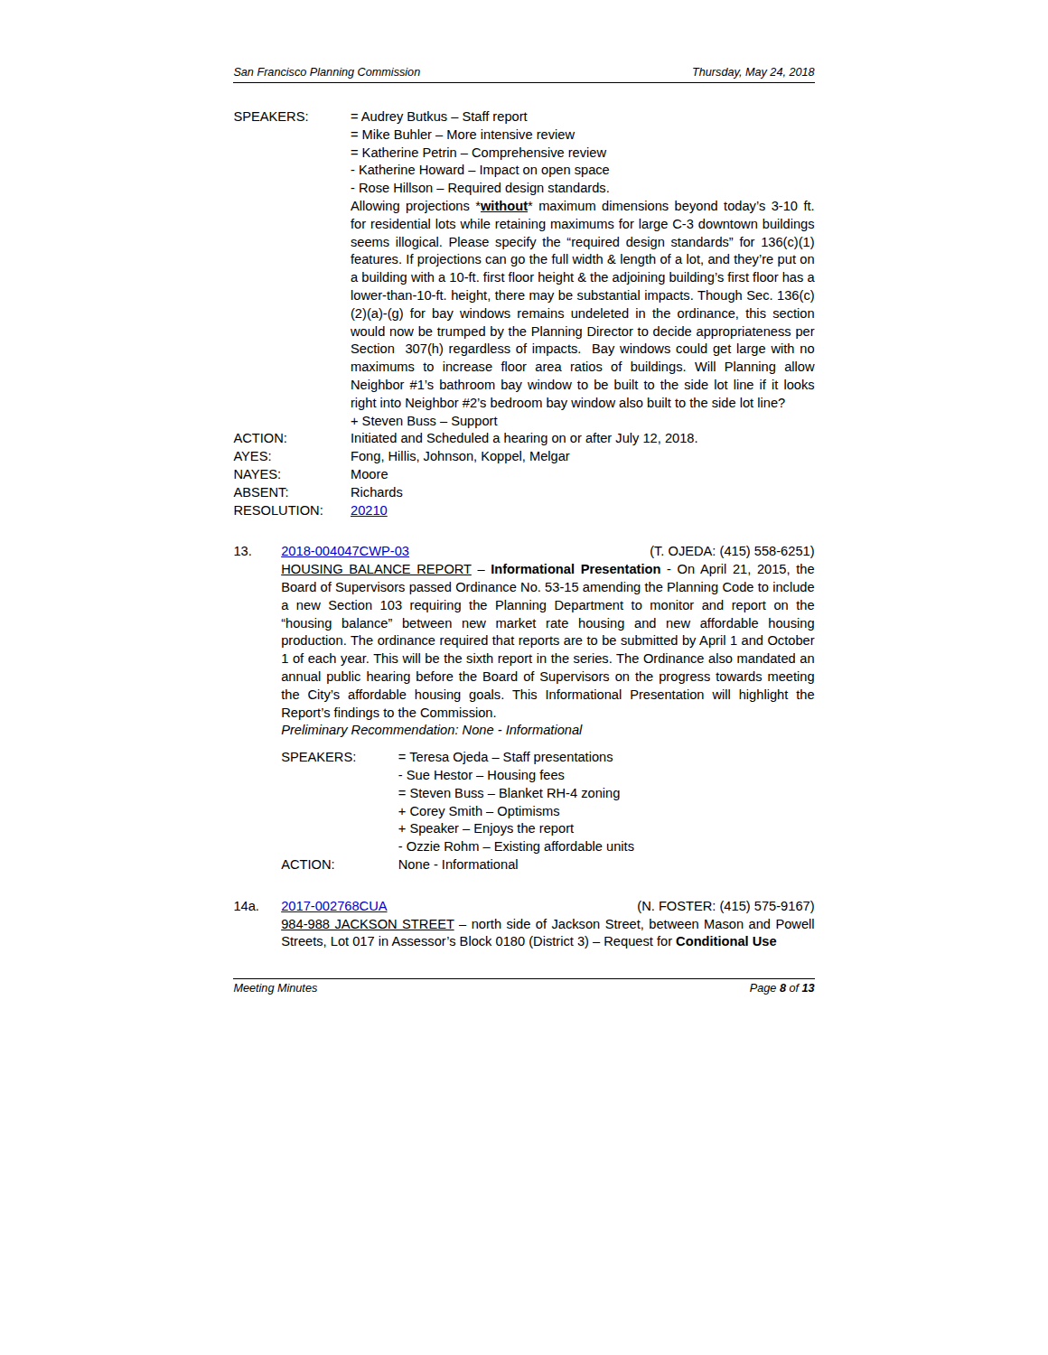San Francisco Planning Commission
Thursday, May 24, 2018
| SPEAKERS: | = Audrey Butkus – Staff report = Mike Buhler – More intensive review = Katherine Petrin – Comprehensive review - Katherine Howard – Impact on open space - Rose Hillson – Required design standards. Allowing projections * without * maximum dimensions beyond today’s 3-10 ft. for residential lots while retaining maximums for large C-3 downtown buildings seems illogical. Please specify the “required design standards” for 136(c)(1) features. If projections can go the full width & length of a lot, and they’re put on a building with a 10-ft. first floor height & the adjoining building’s first floor has a lower-than-10-ft. height, there may be substantial impacts. Though Sec. 136(c)(2)(a)-(g) for bay windows remains undeleted in the ordinance, this section would now be trumped by the Planning Director to decide appropriateness per Section 307(h) regardless of impacts. Bay windows could get large with no maximums to increase floor area ratios of buildings. Will Planning allow Neighbor #1’s bathroom bay window to be built to the side lot line if it looks right into Neighbor #2’s bedroom bay window also built to the side lot line? + Steven Buss – Support |
| ACTION: | Initiated and Scheduled a hearing on or after July 12, 2018. |
| AYES: | Fong, Hillis, Johnson, Koppel, Melgar |
| NAYES: | Moore |
| ABSENT: | Richards |
| RESOLUTION: | 20210 |
13.
2018-004047CWP-03
(T. OJEDA: (415) 558-6251)
Housing Balance Report – Informational Presentation - On April 21, 2015, the Board of Supervisors passed Ordinance No. 53-15 amending the Planning Code to include a new Section 103 requiring the Planning Department to monitor and report on the “housing balance” between new market rate housing and new affordable housing production. The ordinance required that reports are to be submitted by April 1 and October 1 of each year. This will be the sixth report in the series. The Ordinance also mandated an annual public hearing before the Board of Supervisors on the progress towards meeting the City’s affordable housing goals. This Informational Presentation will highlight the Report’s findings to the Commission.
Preliminary Recommendation: None - Informational
| SPEAKERS: | = Teresa Ojeda – Staff presentations - Sue Hestor – Housing fees = Steven Buss – Blanket RH-4 zoning + Corey Smith – Optimisms + Speaker – Enjoys the report - Ozzie Rohm – Existing affordable units |
| ACTION: | None - Informational |
14a.
2017-002768CUA
(N. FOSTER: (415) 575-9167)
984-988 JACKSON STREET – north side of Jackson Street, between Mason and Powell Streets, Lot 017 in Assessor’s Block 0180 (District 3) – Request for Conditional Use
Meeting Minutes
Page 8 of 13